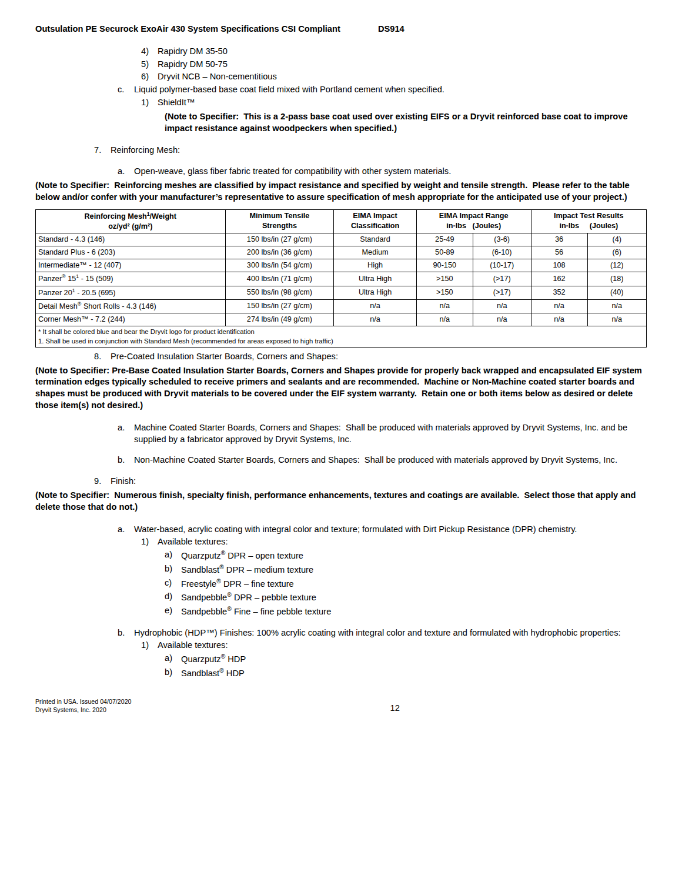Outsulation PE Securock ExoAir 430 System Specifications CSI Compliant DS914
4) Rapidry DM 35-50
5) Rapidry DM 50-75
6) Dryvit NCB – Non-cementitious
c. Liquid polymer-based base coat field mixed with Portland cement when specified.
1) ShieldIt™
(Note to Specifier: This is a 2-pass base coat used over existing EIFS or a Dryvit reinforced base coat to improve impact resistance against woodpeckers when specified.)
7. Reinforcing Mesh:
a. Open-weave, glass fiber fabric treated for compatibility with other system materials.
(Note to Specifier: Reinforcing meshes are classified by impact resistance and specified by weight and tensile strength. Please refer to the table below and/or confer with your manufacturer’s representative to assure specification of mesh appropriate for the anticipated use of your project.)
| Reinforcing Mesh 1 /Weight oz/yd² (g/m²) | Minimum Tensile Strengths | EIMA Impact Classification | EIMA Impact Range in-lbs (Joules) | Impact Test Results in-lbs (Joules) |
| --- | --- | --- | --- | --- |
| Standard - 4.3 (146) | 150 lbs/in (27 g/cm) | Standard | 25-49 | (3-6) | 36 | (4) |
| Standard Plus - 6 (203) | 200 lbs/in (36 g/cm) | Medium | 50-89 | (6-10) | 56 | (6) |
| Intermediate™ - 12 (407) | 300 lbs/in (54 g/cm) | High | 90-150 | (10-17) | 108 | (12) |
| Panzer ® 15 1 - 15 (509) | 400 lbs/in (71 g/cm) | Ultra High | >150 | (>17) | 162 | (18) |
| Panzer 20 1 - 20.5 (695) | 550 lbs/in (98 g/cm) | Ultra High | >150 | (>17) | 352 | (40) |
| Detail Mesh ® Short Rolls - 4.3 (146) | 150 lbs/in (27 g/cm) | n/a | n/a | n/a | n/a | n/a |
| Corner Mesh™ - 7.2 (244) | 274 lbs/in (49 g/cm) | n/a | n/a | n/a | n/a | n/a |
| * It shall be colored blue and bear the Dryvit logo for product identification 1. Shall be used in conjunction with Standard Mesh (recommended for areas exposed to high traffic) |
8. Pre-Coated Insulation Starter Boards, Corners and Shapes:
(Note to Specifier: Pre-Base Coated Insulation Starter Boards, Corners and Shapes provide for properly back wrapped and encapsulated EIF system termination edges typically scheduled to receive primers and sealants and are recommended. Machine or Non-Machine coated starter boards and shapes must be produced with Dryvit materials to be covered under the EIF system warranty. Retain one or both items below as desired or delete those item(s) not desired.)
a. Machine Coated Starter Boards, Corners and Shapes: Shall be produced with materials approved by Dryvit Systems, Inc. and be supplied by a fabricator approved by Dryvit Systems, Inc.
b. Non-Machine Coated Starter Boards, Corners and Shapes: Shall be produced with materials approved by Dryvit Systems, Inc.
9. Finish:
(Note to Specifier: Numerous finish, specialty finish, performance enhancements, textures and coatings are available. Select those that apply and delete those that do not.)
a. Water-based, acrylic coating with integral color and texture; formulated with Dirt Pickup Resistance (DPR) chemistry.
1) Available textures:
a) Quarzputz® DPR – open texture
b) Sandblast® DPR – medium texture
c) Freestyle® DPR – fine texture
d) Sandpebble® DPR – pebble texture
e) Sandpebble® Fine – fine pebble texture
b. Hydrophobic (HDP™) Finishes: 100% acrylic coating with integral color and texture and formulated with hydrophobic properties:
1) Available textures:
a) Quarzputz® HDP
b) Sandblast® HDP
Printed in USA. Issued 04/07/2020
Dryvit Systems, Inc. 2020
12